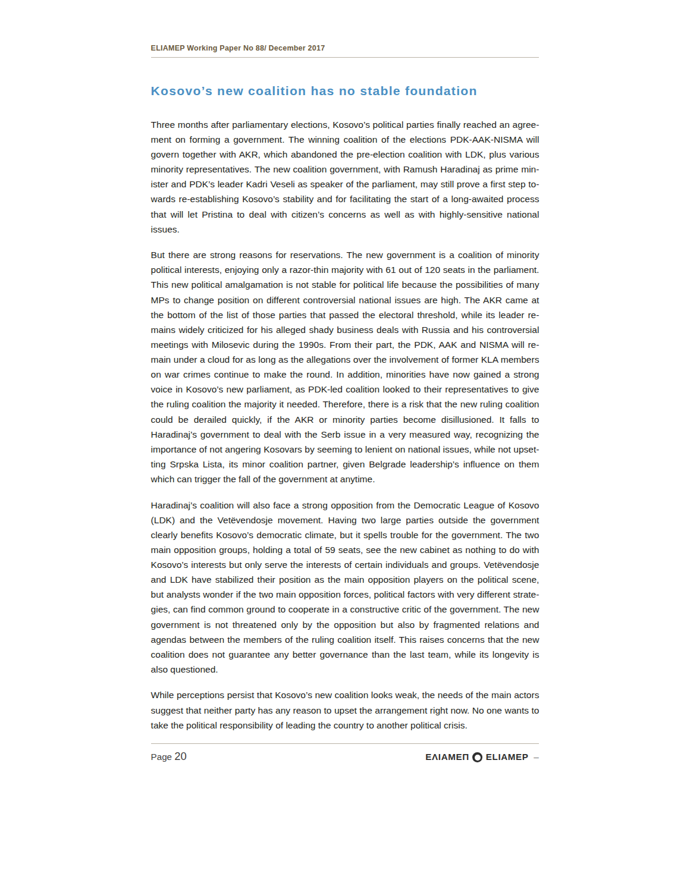ELIAMEP Working Paper No 88/ December 2017
Kosovo’s new coalition has no stable foundation
Three months after parliamentary elections, Kosovo’s political parties finally reached an agreement on forming a government. The winning coalition of the elections PDK-AAK-NISMA will govern together with AKR, which abandoned the pre-election coalition with LDK, plus various minority representatives. The new coalition government, with Ramush Haradinaj as prime minister and PDK’s leader Kadri Veseli as speaker of the parliament, may still prove a first step towards re-establishing Kosovo’s stability and for facilitating the start of a long-awaited process that will let Pristina to deal with citizen’s concerns as well as with highly-sensitive national issues.
But there are strong reasons for reservations. The new government is a coalition of minority political interests, enjoying only a razor-thin majority with 61 out of 120 seats in the parliament. This new political amalgamation is not stable for political life because the possibilities of many MPs to change position on different controversial national issues are high. The AKR came at the bottom of the list of those parties that passed the electoral threshold, while its leader remains widely criticized for his alleged shady business deals with Russia and his controversial meetings with Milosevic during the 1990s. From their part, the PDK, AAK and NISMA will remain under a cloud for as long as the allegations over the involvement of former KLA members on war crimes continue to make the round. In addition, minorities have now gained a strong voice in Kosovo’s new parliament, as PDK-led coalition looked to their representatives to give the ruling coalition the majority it needed. Therefore, there is a risk that the new ruling coalition could be derailed quickly, if the AKR or minority parties become disillusioned. It falls to Haradinaj’s government to deal with the Serb issue in a very measured way, recognizing the importance of not angering Kosovars by seeming to lenient on national issues, while not upsetting Srpska Lista, its minor coalition partner, given Belgrade leadership’s influence on them which can trigger the fall of the government at anytime.
Haradinaj’s coalition will also face a strong opposition from the Democratic League of Kosovo (LDK) and the Vetëvendosje movement. Having two large parties outside the government clearly benefits Kosovo’s democratic climate, but it spells trouble for the government. The two main opposition groups, holding a total of 59 seats, see the new cabinet as nothing to do with Kosovo’s interests but only serve the interests of certain individuals and groups. Vetëvendosje and LDK have stabilized their position as the main opposition players on the political scene, but analysts wonder if the two main opposition forces, political factors with very different strategies, can find common ground to cooperate in a constructive critic of the government. The new government is not threatened only by the opposition but also by fragmented relations and agendas between the members of the ruling coalition itself. This raises concerns that the new coalition does not guarantee any better governance than the last team, while its longevity is also questioned.
While perceptions persist that Kosovo’s new coalition looks weak, the needs of the main actors suggest that neither party has any reason to upset the arrangement right now. No one wants to take the political responsibility of leading the country to another political crisis.
Page 20
ΕΛΙΑΜΕΠ ELIAMEP –